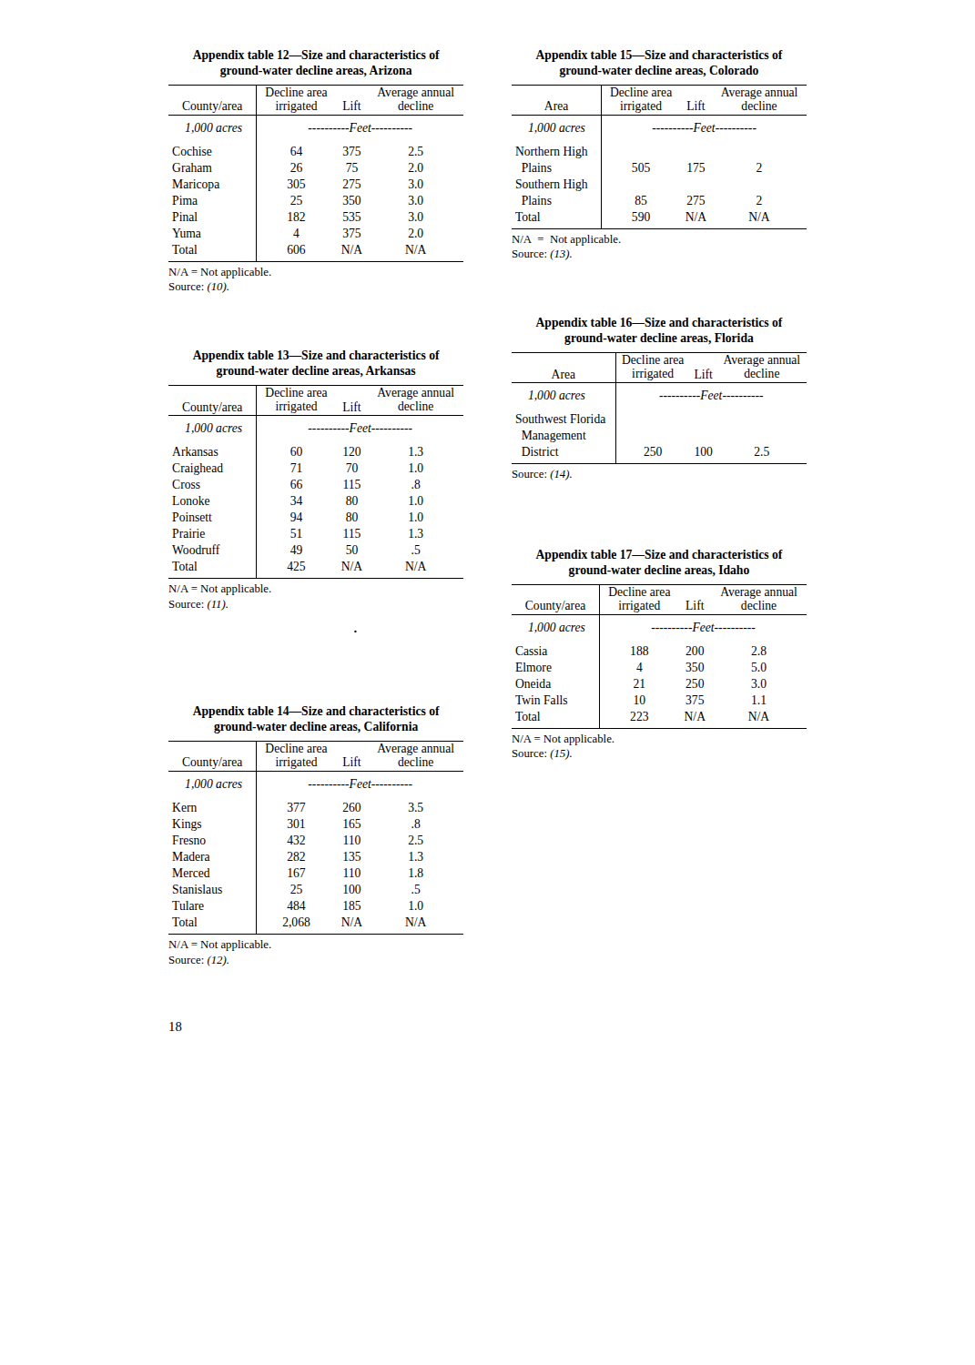Appendix table 12—Size and characteristics of
ground-water decline areas, Arizona
| County/area | Decline area irrigated | Lift | Average annual decline |
| --- | --- | --- | --- |
| 1,000 acres | ---------- Feet ---------- |
| Cochise | 64 | 375 | 2.5 |
| Graham | 26 | 75 | 2.0 |
| Maricopa | 305 | 275 | 3.0 |
| Pima | 25 | 350 | 3.0 |
| Pinal | 182 | 535 | 3.0 |
| Yuma | 4 | 375 | 2.0 |
| Total | 606 | N/A | N/A |
N/A = Not applicable.
Source: (10).
Appendix table 13—Size and characteristics of
ground-water decline areas, Arkansas
| County/area | Decline area irrigated | Lift | Average annual decline |
| --- | --- | --- | --- |
| 1,000 acres | ---------- Feet ---------- |
| Arkansas | 60 | 120 | 1.3 |
| Craighead | 71 | 70 | 1.0 |
| Cross | 66 | 115 | .8 |
| Lonoke | 34 | 80 | 1.0 |
| Poinsett | 94 | 80 | 1.0 |
| Prairie | 51 | 115 | 1.3 |
| Woodruff | 49 | 50 | .5 |
| Total | 425 | N/A | N/A |
N/A = Not applicable.
Source: (11).
·
Appendix table 14—Size and characteristics of
ground-water decline areas, California
| County/area | Decline area irrigated | Lift | Average annual decline |
| --- | --- | --- | --- |
| 1,000 acres | ---------- Feet ---------- |
| Kern | 377 | 260 | 3.5 |
| Kings | 301 | 165 | .8 |
| Fresno | 432 | 110 | 2.5 |
| Madera | 282 | 135 | 1.3 |
| Merced | 167 | 110 | 1.8 |
| Stanislaus | 25 | 100 | .5 |
| Tulare | 484 | 185 | 1.0 |
| Total | 2,068 | N/A | N/A |
N/A = Not applicable.
Source: (12).
Appendix table 15—Size and characteristics of
ground-water decline areas, Colorado
| Area | Decline area irrigated | Lift | Average annual decline |
| --- | --- | --- | --- |
| 1,000 acres | ---------- Feet ---------- |
| Northern High | | | |
| Plains | 505 | 175 | 2 |
| Southern High | | | |
| Plains | 85 | 275 | 2 |
| Total | 590 | N/A | N/A |
N/A = Not applicable.
Source: (13).
Appendix table 16—Size and characteristics of
ground-water decline areas, Florida
| Area | Decline area irrigated | Lift | Average annual decline |
| --- | --- | --- | --- |
| 1,000 acres | ---------- Feet ---------- |
| Southwest Florida | | | |
| Management | | | |
| District | 250 | 100 | 2.5 |
Source: (14).
Appendix table 17—Size and characteristics of
ground-water decline areas, Idaho
| County/area | Decline area irrigated | Lift | Average annual decline |
| --- | --- | --- | --- |
| 1,000 acres | ---------- Feet ---------- |
| Cassia | 188 | 200 | 2.8 |
| Elmore | 4 | 350 | 5.0 |
| Oneida | 21 | 250 | 3.0 |
| Twin Falls | 10 | 375 | 1.1 |
| Total | 223 | N/A | N/A |
N/A = Not applicable.
Source: (15).
18